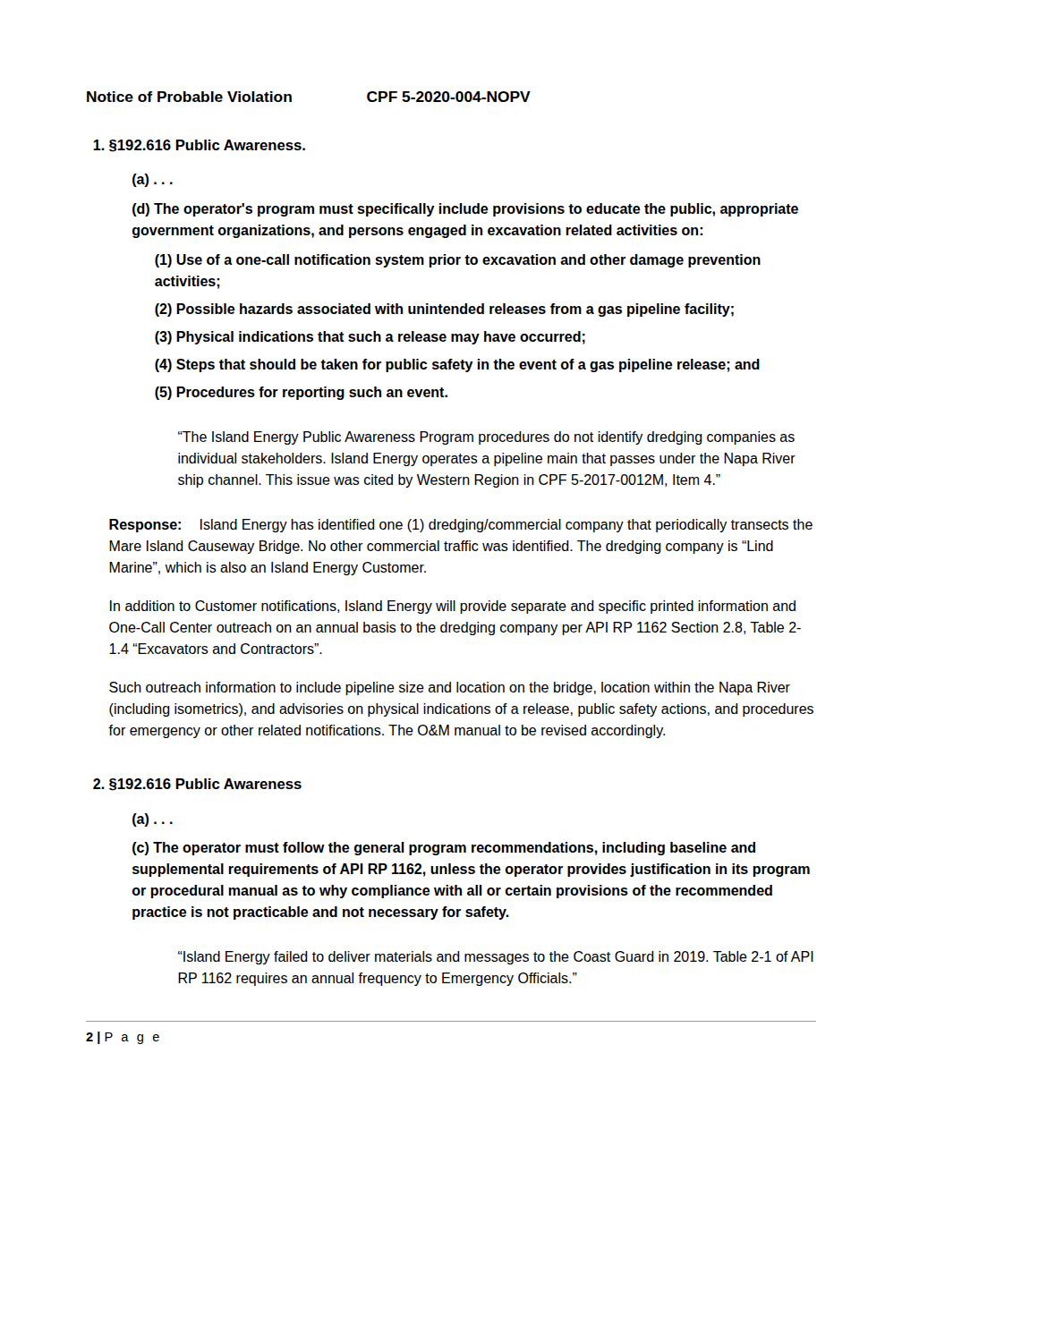Notice of Probable Violation CPF 5-2020-004-NOPV
§192.616 Public Awareness.
(a) . . .
(d) The operator's program must specifically include provisions to educate the public, appropriate government organizations, and persons engaged in excavation related activities on:
(1) Use of a one-call notification system prior to excavation and other damage prevention activities;
(2) Possible hazards associated with unintended releases from a gas pipeline facility;
(3) Physical indications that such a release may have occurred;
(4) Steps that should be taken for public safety in the event of a gas pipeline release; and
(5) Procedures for reporting such an event.
“The Island Energy Public Awareness Program procedures do not identify dredging companies as individual stakeholders. Island Energy operates a pipeline main that passes under the Napa River ship channel. This issue was cited by Western Region in CPF 5-2017-0012M, Item 4.”
Response: Island Energy has identified one (1) dredging/commercial company that periodically transects the Mare Island Causeway Bridge. No other commercial traffic was identified. The dredging company is “Lind Marine”, which is also an Island Energy Customer.
In addition to Customer notifications, Island Energy will provide separate and specific printed information and One-Call Center outreach on an annual basis to the dredging company per API RP 1162 Section 2.8, Table 2-1.4 “Excavators and Contractors”.
Such outreach information to include pipeline size and location on the bridge, location within the Napa River (including isometrics), and advisories on physical indications of a release, public safety actions, and procedures for emergency or other related notifications. The O&M manual to be revised accordingly.
§192.616 Public Awareness
(a) . . .
(c) The operator must follow the general program recommendations, including baseline and supplemental requirements of API RP 1162, unless the operator provides justification in its program or procedural manual as to why compliance with all or certain provisions of the recommended practice is not practicable and not necessary for safety.
“Island Energy failed to deliver materials and messages to the Coast Guard in 2019. Table 2-1 of API RP 1162 requires an annual frequency to Emergency Officials.”
2 | P a g e